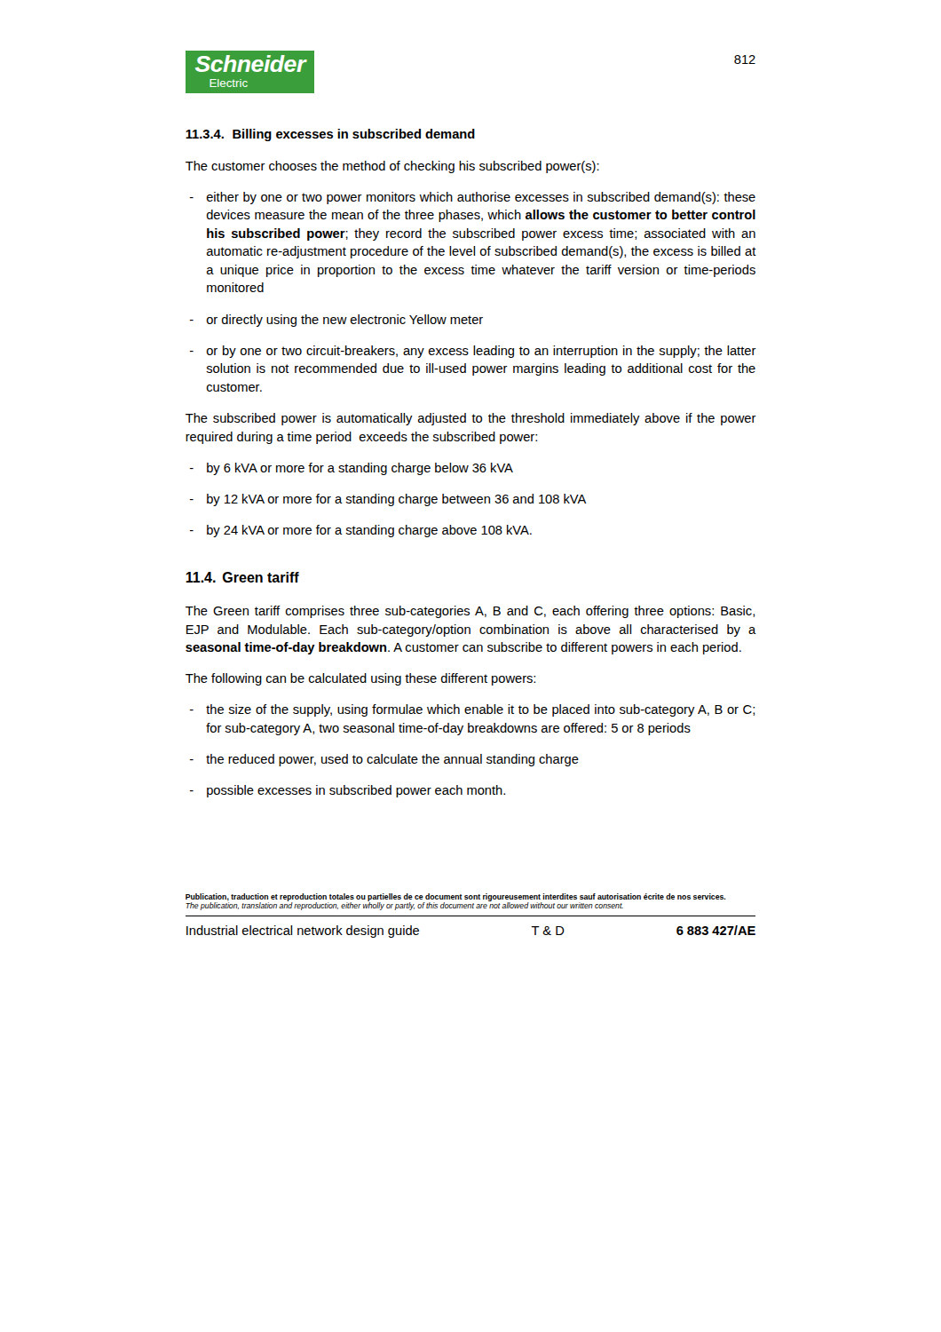SchneiderElectric
812
11.3.4. Billing excesses in subscribed demand
The customer chooses the method of checking his subscribed power(s):
either by one or two power monitors which authorise excesses in subscribed demand(s): these devices measure the mean of the three phases, which allows the customer to better control his subscribed power; they record the subscribed power excess time; associated with an automatic re-adjustment procedure of the level of subscribed demand(s), the excess is billed at a unique price in proportion to the excess time whatever the tariff version or time-periods monitored
or directly using the new electronic Yellow meter
or by one or two circuit-breakers, any excess leading to an interruption in the supply; the latter solution is not recommended due to ill-used power margins leading to additional cost for the customer.
The subscribed power is automatically adjusted to the threshold immediately above if the power required during a time period exceeds the subscribed power:
by 6 kVA or more for a standing charge below 36 kVA
by 12 kVA or more for a standing charge between 36 and 108 kVA
by 24 kVA or more for a standing charge above 108 kVA.
11.4. Green tariff
The Green tariff comprises three sub-categories A, B and C, each offering three options: Basic, EJP and Modulable. Each sub-category/option combination is above all characterised by a seasonal time-of-day breakdown. A customer can subscribe to different powers in each period.
The following can be calculated using these different powers:
the size of the supply, using formulae which enable it to be placed into sub-category A, B or C; for sub-category A, two seasonal time-of-day breakdowns are offered: 5 or 8 periods
the reduced power, used to calculate the annual standing charge
possible excesses in subscribed power each month.
Publication, traduction et reproduction totales ou partielles de ce document sont rigoureusement interdites sauf autorisation écrite de nos services.
The publication, translation and reproduction, either wholly or partly, of this document are not allowed without our written consent.
Industrial electrical network design guide T & D 6 883 427/AE